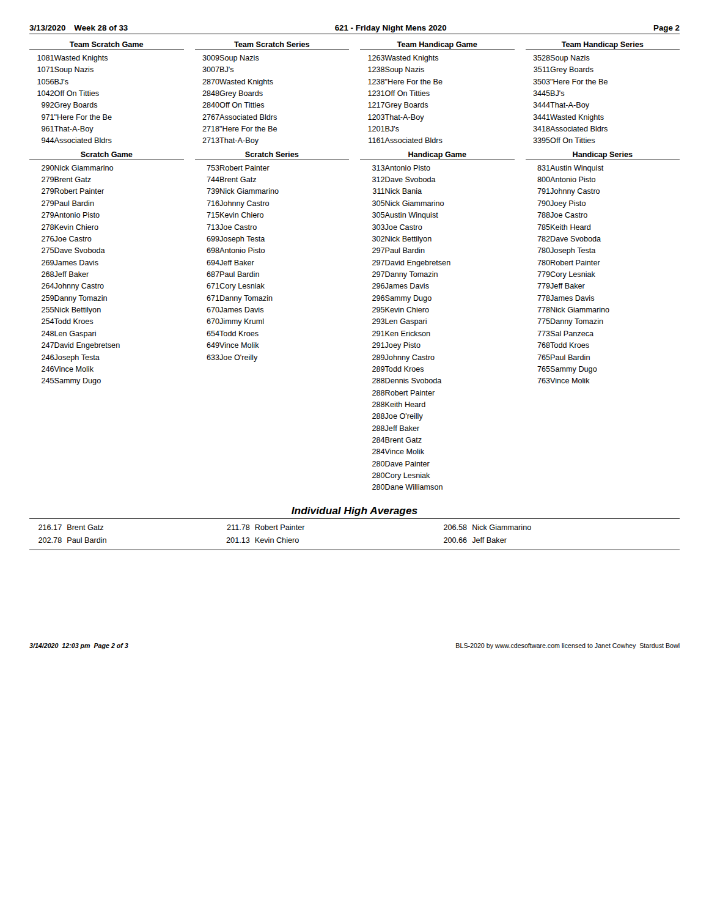3/13/2020 Week 28 of 33
621 - Friday Night Mens 2020
Page 2
Team Scratch Game
| 1081 | Wasted Knights |
| 1071 | Soup Nazis |
| 1056 | BJ's |
| 1042 | Off On Titties |
| 992 | Grey Boards |
| 971 | "Here For the Be |
| 961 | That-A-Boy |
| 944 | Associated Bldrs |
Scratch Game
| 290 | Nick Giammarino |
| 279 | Brent Gatz |
| 279 | Robert Painter |
| 279 | Paul Bardin |
| 279 | Antonio Pisto |
| 278 | Kevin Chiero |
| 276 | Joe Castro |
| 275 | Dave Svoboda |
| 269 | James Davis |
| 268 | Jeff Baker |
| 264 | Johnny Castro |
| 259 | Danny Tomazin |
| 255 | Nick Bettilyon |
| 254 | Todd Kroes |
| 248 | Len Gaspari |
| 247 | David Engebretsen |
| 246 | Joseph Testa |
| 246 | Vince Molik |
| 245 | Sammy Dugo |
Team Scratch Series
| 3009 | Soup Nazis |
| 3007 | BJ's |
| 2870 | Wasted Knights |
| 2848 | Grey Boards |
| 2840 | Off On Titties |
| 2767 | Associated Bldrs |
| 2718 | "Here For the Be |
| 2713 | That-A-Boy |
Scratch Series
| 753 | Robert Painter |
| 744 | Brent Gatz |
| 739 | Nick Giammarino |
| 716 | Johnny Castro |
| 715 | Kevin Chiero |
| 713 | Joe Castro |
| 699 | Joseph Testa |
| 698 | Antonio Pisto |
| 694 | Jeff Baker |
| 687 | Paul Bardin |
| 671 | Cory Lesniak |
| 671 | Danny Tomazin |
| 670 | James Davis |
| 670 | Jimmy Kruml |
| 654 | Todd Kroes |
| 649 | Vince Molik |
| 633 | Joe O'reilly |
Team Handicap Game
| 1263 | Wasted Knights |
| 1238 | Soup Nazis |
| 1238 | "Here For the Be |
| 1231 | Off On Titties |
| 1217 | Grey Boards |
| 1203 | That-A-Boy |
| 1201 | BJ's |
| 1161 | Associated Bldrs |
Handicap Game
| 313 | Antonio Pisto |
| 312 | Dave Svoboda |
| 311 | Nick Bania |
| 305 | Nick Giammarino |
| 305 | Austin Winquist |
| 303 | Joe Castro |
| 302 | Nick Bettilyon |
| 297 | Paul Bardin |
| 297 | David Engebretsen |
| 297 | Danny Tomazin |
| 296 | James Davis |
| 296 | Sammy Dugo |
| 295 | Kevin Chiero |
| 293 | Len Gaspari |
| 291 | Ken Erickson |
| 291 | Joey Pisto |
| 289 | Johnny Castro |
| 289 | Todd Kroes |
| 288 | Dennis Svoboda |
| 288 | Robert Painter |
| 288 | Keith Heard |
| 288 | Joe O'reilly |
| 288 | Jeff Baker |
| 284 | Brent Gatz |
| 284 | Vince Molik |
| 280 | Dave Painter |
| 280 | Cory Lesniak |
| 280 | Dane Williamson |
Team Handicap Series
| 3528 | Soup Nazis |
| 3511 | Grey Boards |
| 3503 | "Here For the Be |
| 3445 | BJ's |
| 3444 | That-A-Boy |
| 3441 | Wasted Knights |
| 3418 | Associated Bldrs |
| 3395 | Off On Titties |
Handicap Series
| 831 | Austin Winquist |
| 800 | Antonio Pisto |
| 791 | Johnny Castro |
| 790 | Joey Pisto |
| 788 | Joe Castro |
| 785 | Keith Heard |
| 782 | Dave Svoboda |
| 780 | Joseph Testa |
| 780 | Robert Painter |
| 779 | Cory Lesniak |
| 779 | Jeff Baker |
| 778 | James Davis |
| 778 | Nick Giammarino |
| 775 | Danny Tomazin |
| 773 | Sal Panzeca |
| 768 | Todd Kroes |
| 765 | Paul Bardin |
| 765 | Sammy Dugo |
| 763 | Vince Molik |
Individual High Averages
| 216.17 | Brent Gatz | 211.78 | Robert Painter | 206.58 | Nick Giammarino |
| 202.78 | Paul Bardin | 201.13 | Kevin Chiero | 200.66 | Jeff Baker |
3/14/2020 12:03 pm Page 2 of 3
BLS-2020 by www.cdesoftware.com licensed to Janet Cowhey Stardust Bowl